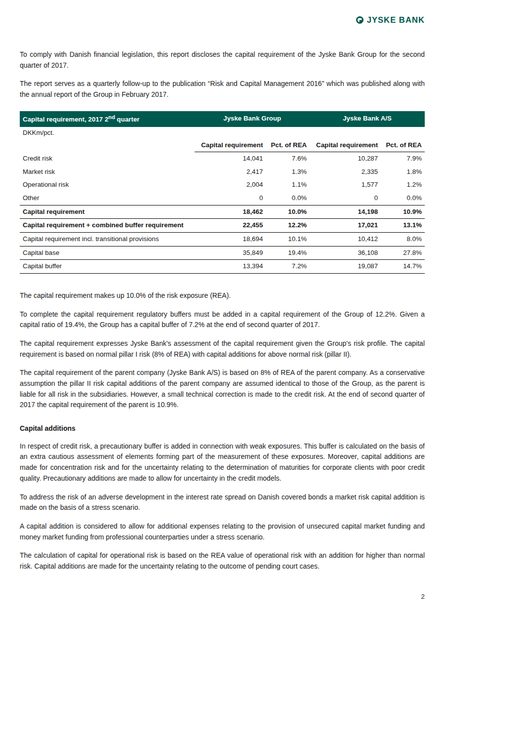JYSKE BANK
To comply with Danish financial legislation, this report discloses the capital requirement of the Jyske Bank Group for the second quarter of 2017.
The report serves as a quarterly follow-up to the publication “Risk and Capital Management 2016” which was published along with the annual report of the Group in February 2017.
| Capital requirement, 2017 2 nd quarter | Jyske Bank Group | Jyske Bank A/S |
| --- | --- | --- |
| DKKm/pct. | | | | |
| | Capital requirement | Pct. of REA | Capital requirement | Pct. of REA |
| Credit risk | 14,041 | 7.6% | 10,287 | 7.9% |
| Market risk | 2,417 | 1.3% | 2,335 | 1.8% |
| Operational risk | 2,004 | 1.1% | 1,577 | 1.2% |
| Other | 0 | 0.0% | 0 | 0.0% |
| Capital requirement | 18,462 | 10.0% | 14,198 | 10.9% |
| Capital requirement + combined buffer requirement | 22,455 | 12.2% | 17,021 | 13.1% |
| Capital requirement incl. transitional provisions | 18,694 | 10.1% | 10,412 | 8.0% |
| Capital base | 35,849 | 19.4% | 36,108 | 27.8% |
| Capital buffer | 13,394 | 7.2% | 19,087 | 14.7% |
The capital requirement makes up 10.0% of the risk exposure (REA).
To complete the capital requirement regulatory buffers must be added in a capital requirement of the Group of 12.2%. Given a capital ratio of 19.4%, the Group has a capital buffer of 7.2% at the end of second quarter of 2017.
The capital requirement expresses Jyske Bank's assessment of the capital requirement given the Group's risk profile. The capital requirement is based on normal pillar I risk (8% of REA) with capital additions for above normal risk (pillar II).
The capital requirement of the parent company (Jyske Bank A/S) is based on 8% of REA of the parent company. As a conservative assumption the pillar II risk capital additions of the parent company are assumed identical to those of the Group, as the parent is liable for all risk in the subsidiaries. However, a small technical correction is made to the credit risk. At the end of second quarter of 2017 the capital requirement of the parent is 10.9%.
Capital additions
In respect of credit risk, a precautionary buffer is added in connection with weak exposures. This buffer is calculated on the basis of an extra cautious assessment of elements forming part of the measurement of these exposures. Moreover, capital additions are made for concentration risk and for the uncertainty relating to the determination of maturities for corporate clients with poor credit quality. Precautionary additions are made to allow for uncertainty in the credit models.
To address the risk of an adverse development in the interest rate spread on Danish covered bonds a market risk capital addition is made on the basis of a stress scenario.
A capital addition is considered to allow for additional expenses relating to the provision of unsecured capital market funding and money market funding from professional counterparties under a stress scenario.
The calculation of capital for operational risk is based on the REA value of operational risk with an addition for higher than normal risk. Capital additions are made for the uncertainty relating to the outcome of pending court cases.
2